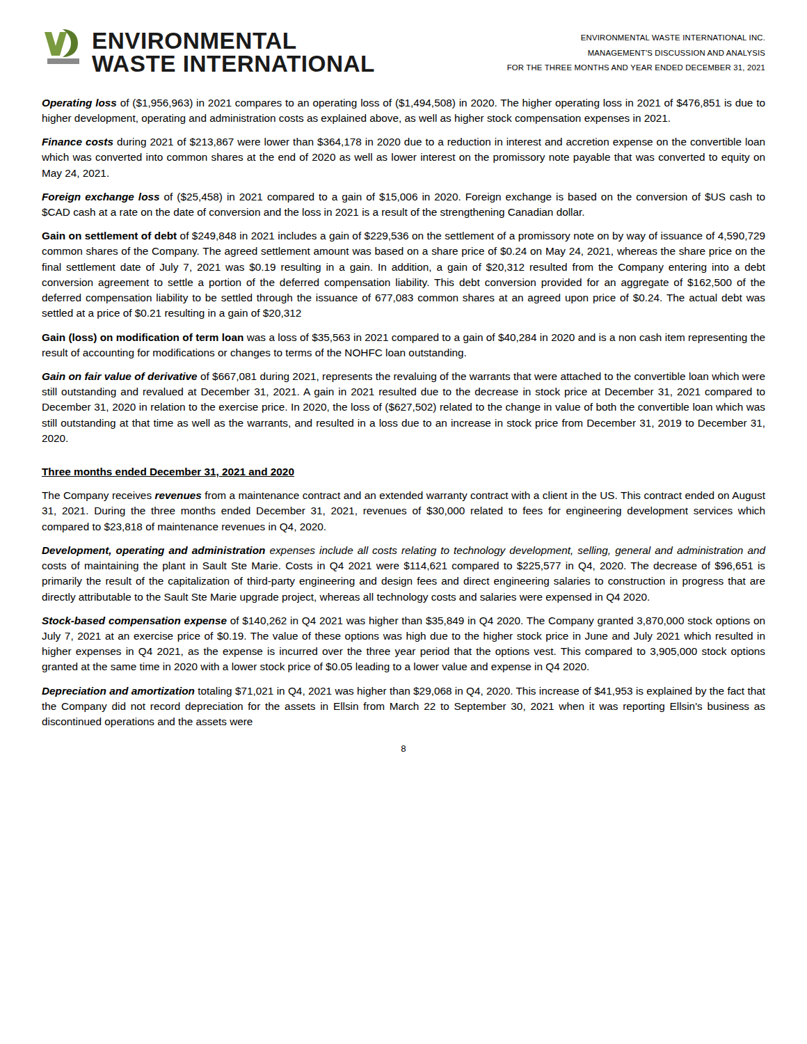ENVIRONMENTAL
WASTE INTERNATIONAL
ENVIRONMENTAL WASTE INTERNATIONAL INC.
MANAGEMENT'S DISCUSSION AND ANALYSIS
FOR THE THREE MONTHS AND YEAR ENDED DECEMBER 31, 2021
Operating loss of ($1,956,963) in 2021 compares to an operating loss of ($1,494,508) in 2020. The higher operating loss in 2021 of $476,851 is due to higher development, operating and administration costs as explained above, as well as higher stock compensation expenses in 2021.
Finance costs during 2021 of $213,867 were lower than $364,178 in 2020 due to a reduction in interest and accretion expense on the convertible loan which was converted into common shares at the end of 2020 as well as lower interest on the promissory note payable that was converted to equity on May 24, 2021.
Foreign exchange loss of ($25,458) in 2021 compared to a gain of $15,006 in 2020. Foreign exchange is based on the conversion of $US cash to $CAD cash at a rate on the date of conversion and the loss in 2021 is a result of the strengthening Canadian dollar.
Gain on settlement of debt of $249,848 in 2021 includes a gain of $229,536 on the settlement of a promissory note on by way of issuance of 4,590,729 common shares of the Company. The agreed settlement amount was based on a share price of $0.24 on May 24, 2021, whereas the share price on the final settlement date of July 7, 2021 was $0.19 resulting in a gain. In addition, a gain of $20,312 resulted from the Company entering into a debt conversion agreement to settle a portion of the deferred compensation liability. This debt conversion provided for an aggregate of $162,500 of the deferred compensation liability to be settled through the issuance of 677,083 common shares at an agreed upon price of $0.24. The actual debt was settled at a price of $0.21 resulting in a gain of $20,312
Gain (loss) on modification of term loan was a loss of $35,563 in 2021 compared to a gain of $40,284 in 2020 and is a non cash item representing the result of accounting for modifications or changes to terms of the NOHFC loan outstanding.
Gain on fair value of derivative of $667,081 during 2021, represents the revaluing of the warrants that were attached to the convertible loan which were still outstanding and revalued at December 31, 2021. A gain in 2021 resulted due to the decrease in stock price at December 31, 2021 compared to December 31, 2020 in relation to the exercise price. In 2020, the loss of ($627,502) related to the change in value of both the convertible loan which was still outstanding at that time as well as the warrants, and resulted in a loss due to an increase in stock price from December 31, 2019 to December 31, 2020.
Three months ended December 31, 2021 and 2020
The Company receives revenues from a maintenance contract and an extended warranty contract with a client in the US. This contract ended on August 31, 2021. During the three months ended December 31, 2021, revenues of $30,000 related to fees for engineering development services which compared to $23,818 of maintenance revenues in Q4, 2020.
Development, operating and administration expenses include all costs relating to technology development, selling, general and administration and costs of maintaining the plant in Sault Ste Marie. Costs in Q4 2021 were $114,621 compared to $225,577 in Q4, 2020. The decrease of $96,651 is primarily the result of the capitalization of third-party engineering and design fees and direct engineering salaries to construction in progress that are directly attributable to the Sault Ste Marie upgrade project, whereas all technology costs and salaries were expensed in Q4 2020.
Stock-based compensation expense of $140,262 in Q4 2021 was higher than $35,849 in Q4 2020. The Company granted 3,870,000 stock options on July 7, 2021 at an exercise price of $0.19. The value of these options was high due to the higher stock price in June and July 2021 which resulted in higher expenses in Q4 2021, as the expense is incurred over the three year period that the options vest. This compared to 3,905,000 stock options granted at the same time in 2020 with a lower stock price of $0.05 leading to a lower value and expense in Q4 2020.
Depreciation and amortization totaling $71,021 in Q4, 2021 was higher than $29,068 in Q4, 2020. This increase of $41,953 is explained by the fact that the Company did not record depreciation for the assets in Ellsin from March 22 to September 30, 2021 when it was reporting Ellsin's business as discontinued operations and the assets were
8